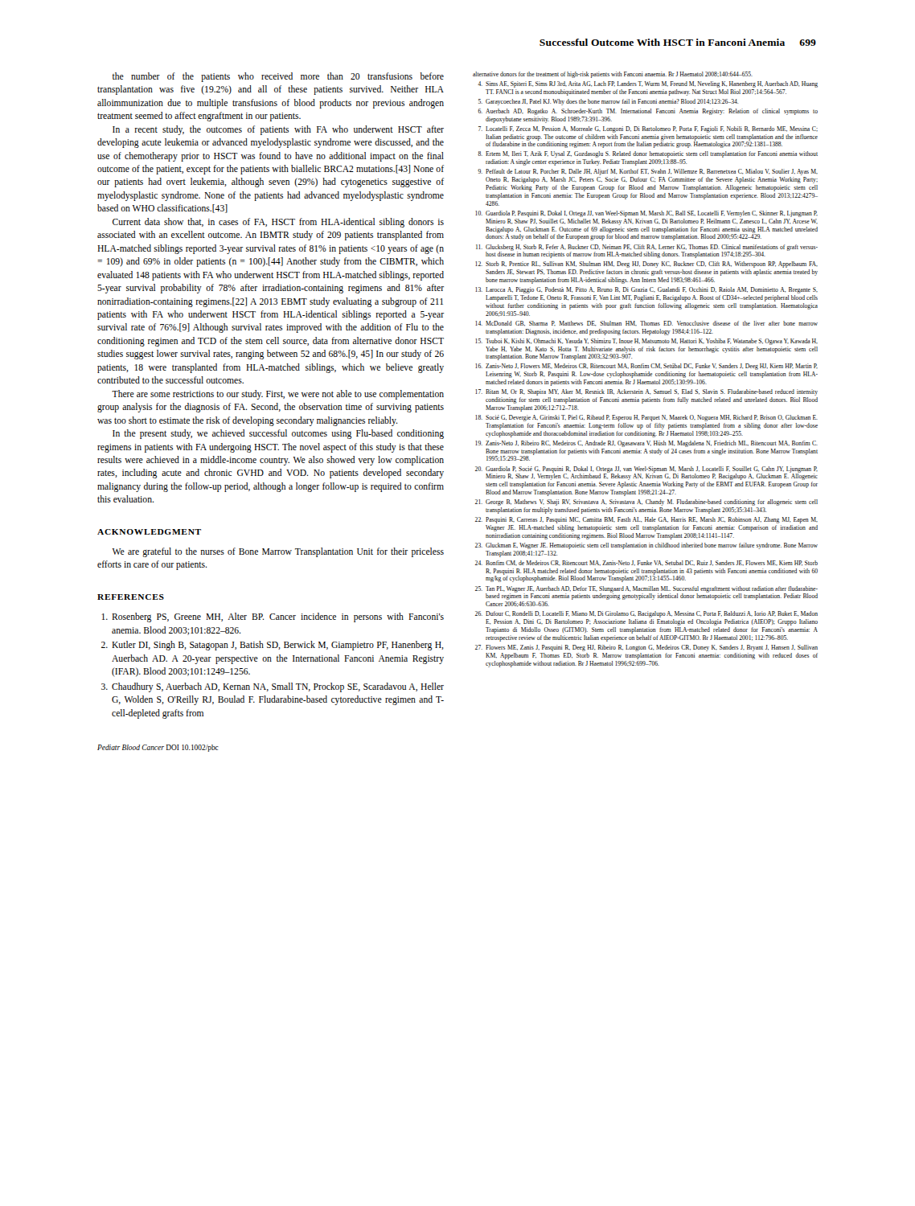Successful Outcome With HSCT in Fanconi Anemia699
the number of the patients who received more than 20 transfusions before transplantation was five (19.2%) and all of these patients survived. Neither HLA alloimmunization due to multiple transfusions of blood products nor previous androgen treatment seemed to affect engraftment in our patients.
In a recent study, the outcomes of patients with FA who underwent HSCT after developing acute leukemia or advanced myelodysplastic syndrome were discussed, and the use of chemotherapy prior to HSCT was found to have no additional impact on the final outcome of the patient, except for the patients with biallelic BRCA2 mutations.[43] None of our patients had overt leukemia, although seven (29%) had cytogenetics suggestive of myelodysplastic syndrome. None of the patients had advanced myelodysplastic syndrome based on WHO classifications.[43]
Current data show that, in cases of FA, HSCT from HLA-identical sibling donors is associated with an excellent outcome. An IBMTR study of 209 patients transplanted from HLA-matched siblings reported 3-year survival rates of 81% in patients <10 years of age (n = 109) and 69% in older patients (n = 100).[44] Another study from the CIBMTR, which evaluated 148 patients with FA who underwent HSCT from HLA-matched siblings, reported 5-year survival probability of 78% after irradiation-containing regimens and 81% after nonirradiation-containing regimens.[22] A 2013 EBMT study evaluating a subgroup of 211 patients with FA who underwent HSCT from HLA-identical siblings reported a 5-year survival rate of 76%.[9] Although survival rates improved with the addition of Flu to the conditioning regimen and TCD of the stem cell source, data from alternative donor HSCT studies suggest lower survival rates, ranging between 52 and 68%.[9, 45] In our study of 26 patients, 18 were transplanted from HLA-matched siblings, which we believe greatly contributed to the successful outcomes.
There are some restrictions to our study. First, we were not able to use complementation group analysis for the diagnosis of FA. Second, the observation time of surviving patients was too short to estimate the risk of developing secondary malignancies reliably.
In the present study, we achieved successful outcomes using Flu-based conditioning regimens in patients with FA undergoing HSCT. The novel aspect of this study is that these results were achieved in a middle-income country. We also showed very low complication rates, including acute and chronic GVHD and VOD. No patients developed secondary malignancy during the follow-up period, although a longer follow-up is required to confirm this evaluation.
ACKNOWLEDGMENT
We are grateful to the nurses of Bone Marrow Transplantation Unit for their priceless efforts in care of our patients.
REFERENCES
Rosenberg PS, Greene MH, Alter BP. Cancer incidence in persons with Fanconi's anemia. Blood 2003;101:822–826.
Kutler DI, Singh B, Satagopan J, Batish SD, Berwick M, Giampietro PF, Hanenberg H, Auerbach AD. A 20-year perspective on the International Fanconi Anemia Registry (IFAR). Blood 2003;101:1249–1256.
Chaudhury S, Auerbach AD, Kernan NA, Small TN, Prockop SE, Scaradavou A, Heller G, Wolden S, O'Reilly RJ, Boulad F. Fludarabine-based cytoreductive regimen and T-cell-depleted grafts from
alternative donors for the treatment of high-risk patients with Fanconi anaemia. Br J Haematol 2008;140:644–655.
Sims AE, Spiteri E, Sims RJ 3rd, Arita AG, Lach FP, Landers T, Wurm M, Freund M, Neveling K, Hanenberg H, Auerbach AD, Huang TT. FANCI is a second monoubiquitinated member of the Fanconi anemia pathway. Nat Struct Mol Biol 2007;14:564–567.
Garaycoechea JI, Patel KJ. Why does the bone marrow fail in Fanconi anemia? Blood 2014;123:26–34.
Auerbach AD, Rogatko A. Schroeder-Kurth TM. International Fanconi Anemia Registry: Relation of clinical symptoms to diepoxybutane sensitivity. Blood 1989;73:391–396.
Locatelli F, Zecca M, Pession A, Morreale G, Longoni D, Di Bartolomeo P, Porta F, Fagioli F, Nobili B, Bernardo ME, Messina C; Italian pediatric group. The outcome of children with Fanconi anemia given hematopoietic stem cell transplantation and the influence of fludarabine in the conditioning regimen: A report from the Italian pediatric group. Haematologica 2007;92:1381–1388.
Ertem M, Ileri T, Azik F, Uysal Z, Gozdasoglu S. Related donor hematopoietic stem cell transplantation for Fanconi anemia without radiation: A single center experience in Turkey. Pediatr Transplant 2009;13:88–95.
Peffault de Latour R, Porcher R, Dalle JH, Aljurf M, Korthof ET, Svahn J, Willemze R, Barrenetxea C, Mialou V, Soulier J, Ayas M, Oneto R, Bacigalupo A, Marsh JC, Peters C, Socie G, Dufour C; FA Committee of the Severe Aplastic Anemia Working Party; Pediatric Working Party of the European Group for Blood and Marrow Transplantation. Allogeneic hematopoietic stem cell transplantation in Fanconi anemia: The European Group for Blood and Marrow Transplantation experience. Blood 2013;122:4279–4286.
Guardiola P, Pasquini R, Dokal I, Ortega JJ, van Weel-Sipman M, Marsh JC, Ball SE, Locatelli F, Vermylen C, Skinner R, Ljungman P, Miniero R, Shaw PJ, Souillet G, Michallet M, Bekassy AN, Krivan G, Di Bartolomeo P, Heilmann C, Zanesco L, Cahn JY, Arcese W, Bacigalupo A, Gluckman E. Outcome of 69 allogeneic stem cell transplantation for Fanconi anemia using HLA matched unrelated donors: A study on behalf of the European group for blood and marrow transplantation. Blood 2000;95:422–429.
Glucksberg H, Storb R, Fefer A, Buckner CD, Neiman PE, Clift RA, Lerner KG, Thomas ED. Clinical manifestations of graft versus-host disease in human recipients of marrow from HLA-matched sibling donors. Transplantation 1974;18:295–304.
Storb R, Prentice RL, Sullivan KM, Shulman HM, Deeg HJ, Doney KC, Buckner CD, Clift RA, Witherspoon RP, Appelbaum FA, Sanders JE, Stewart PS, Thomas ED. Predictive factors in chronic graft versus-host disease in patients with aplastic anemia treated by bone marrow transplantation from HLA-identical siblings. Ann Intern Med 1983;98:461–466.
Larocca A, Piaggio G, Podestà M, Pitto A, Bruno B, Di Grazia C, Gualandi F, Occhini D, Raiola AM, Dominietto A, Bregante S, Lamparelli T, Tedone E, Oneto R, Frassoni F, Van Lint MT, Pogliani E, Bacigalupo A. Boost of CD34+–selected peripheral blood cells without further conditioning in patients with poor graft function following allogeneic stem cell transplantation. Haematologica 2006;91:935–940.
McDonald GB, Sharma P, Matthews DE, Shulman HM, Thomas ED. Venocclusive disease of the liver after bone marrow transplantation: Diagnosis, incidence, and predisposing factors. Hepatology 1984;4:116–122.
Tsuboi K, Kishi K, Ohmachi K, Yasuda Y, Shimizu T, Inoue H, Matsumoto M, Hattori K, Yoshiba F, Watanabe S, Ogawa Y, Kawada H, Yabe H, Yabe M, Kato S, Hotta T. Multivariate analysis of risk factors for hemorrhagic cystitis after hematopoietic stem cell transplantation. Bone Marrow Transplant 2003;32:903–907.
Zanis-Neto J, Flowers ME, Medeiros CR, Bitencourt MA, Bonfim CM, Setúbal DC, Funke V, Sanders J, Deeg HJ, Kiem HP, Martin P, Leisenring W, Storb R, Pasquini R. Low-dose cyclophosphamide conditioning for haematopoietic cell transplantation from HLA-matched related donors in patients with Fanconi anemia. Br J Haematol 2005;130:99–106.
Bitan M, Or R, Shapira MY, Aker M, Resnick IB, Ackerstein A, Samuel S, Elad S, Slavin S. Fludarabine-based reduced intensity conditioning for stem cell transplantation of Fanconi anemia patients from fully matched related and unrelated donors. Biol Blood Marrow Transplant 2006;12:712–718.
Socié G, Devergie A, Girinski T, Piel G, Ribaud P, Esperou H, Parquet N, Maarek O, Noguera MH, Richard P, Brison O, Gluckman E. Transplantation for Fanconi's anaemia: Long-term follow up of fifty patients transplanted from a sibling donor after low-dose cyclophosphamide and thoracoabdominal irradiation for conditioning. Br J Haematol 1998;103:249–255.
Zanis-Neto J, Ribeiro RC, Medeiros C, Andrade RJ, Ogasawara V, Hüsh M, Magdalena N, Friedrich ML, Bitencourt MA, Bonfim C. Bone marrow transplantation for patients with Fanconi anemia: A study of 24 cases from a single institution. Bone Marrow Transplant 1995;15:293–298.
Guardiola P, Socié G, Pasquini R, Dokal I, Ortega JJ, van Weel-Sipman M, Marsh J, Locatelli F, Souillet G, Cahn JY, Ljungman P, Miniero R, Shaw J, Vermylen C, Archimbaud E, Bekassy AN, Krivan G, Di Bartolomeo P, Bacigalupo A, Gluckman E. Allogeneic stem cell transplantation for Fanconi anemia. Severe Aplastic Anaemia Working Party of the EBMT and EUFAR. European Group for Blood and Marrow Transplantation. Bone Marrow Transplant 1998;21:24–27.
George B, Mathews V, Shaji RV, Srivastava A, Srivastava A, Chandy M. Fludarabine-based conditioning for allogeneic stem cell transplantation for multiply transfused patients with Fanconi's anemia. Bone Marrow Transplant 2005;35:341–343.
Pasquini R, Carreras J, Pasquini MC, Camitta BM, Fasth AL, Hale GA, Harris RE, Marsh JC, Robinson AJ, Zhang MJ, Eapen M, Wagner JE. HLA-matched sibling hematopoietic stem cell transplantation for Fanconi anemia: Comparison of irradiation and nonirradiation containing conditioning regimens. Biol Blood Marrow Transplant 2008;14:1141–1147.
Gluckman E, Wagner JE. Hematopoietic stem cell transplantation in childhood inherited bone marrow failure syndrome. Bone Marrow Transplant 2008;41:127–132.
Bonfim CM, de Medeiros CR, Bitencourt MA, Zanis-Neto J, Funke VA, Setubal DC, Ruiz J, Sanders JE, Flowers ME, Kiem HP, Storb R, Pasquini R. HLA matched related donor hematopoietic cell transplantation in 43 patients with Fanconi anemia conditioned with 60 mg/kg of cyclophosphamide. Biol Blood Marrow Transplant 2007;13:1455–1460.
Tan PL, Wagner JE, Auerbach AD, Defor TE, Slungaard A, Macmillan ML. Successful engraftment without radiation after fludarabine-based regimen in Fanconi anemia patients undergoing genotypically identical donor hematopoietic cell transplantation. Pediatr Blood Cancer 2006;46:630–636.
Dufour C, Rondelli D, Locatelli F, Miano M, Di Girolamo G, Bacigalupo A, Messina C, Porta F, Balduzzi A, Iorio AP, Buket E, Madon E, Pession A, Dini G, Di Bartolomeo P; Associazione Italiana di Ematologia ed Oncologia Pediatrica (AIEOP); Gruppo Italiano Trapianto di Midollo Osseo (GITMO). Stem cell transplantation from HLA-matched related donor for Fanconi's anaemia: A retrospective review of the multicentric Italian experience on behalf of AIEOP-GITMO. Br J Haematol 2001; 112:796–805.
Flowers ME, Zanis J, Pasquini R, Deeg HJ, Ribeiro R, Longton G, Medeiros CR, Doney K, Sanders J, Bryant J, Hansen J, Sullivan KM, Appelbaum F, Thomas ED, Storb R. Marrow transplantation for Fanconi anaemia: conditioning with reduced doses of cyclophosphamide without radiation. Br J Haematol 1996;92:699–706.
Pediatr Blood Cancer DOI 10.1002/pbc